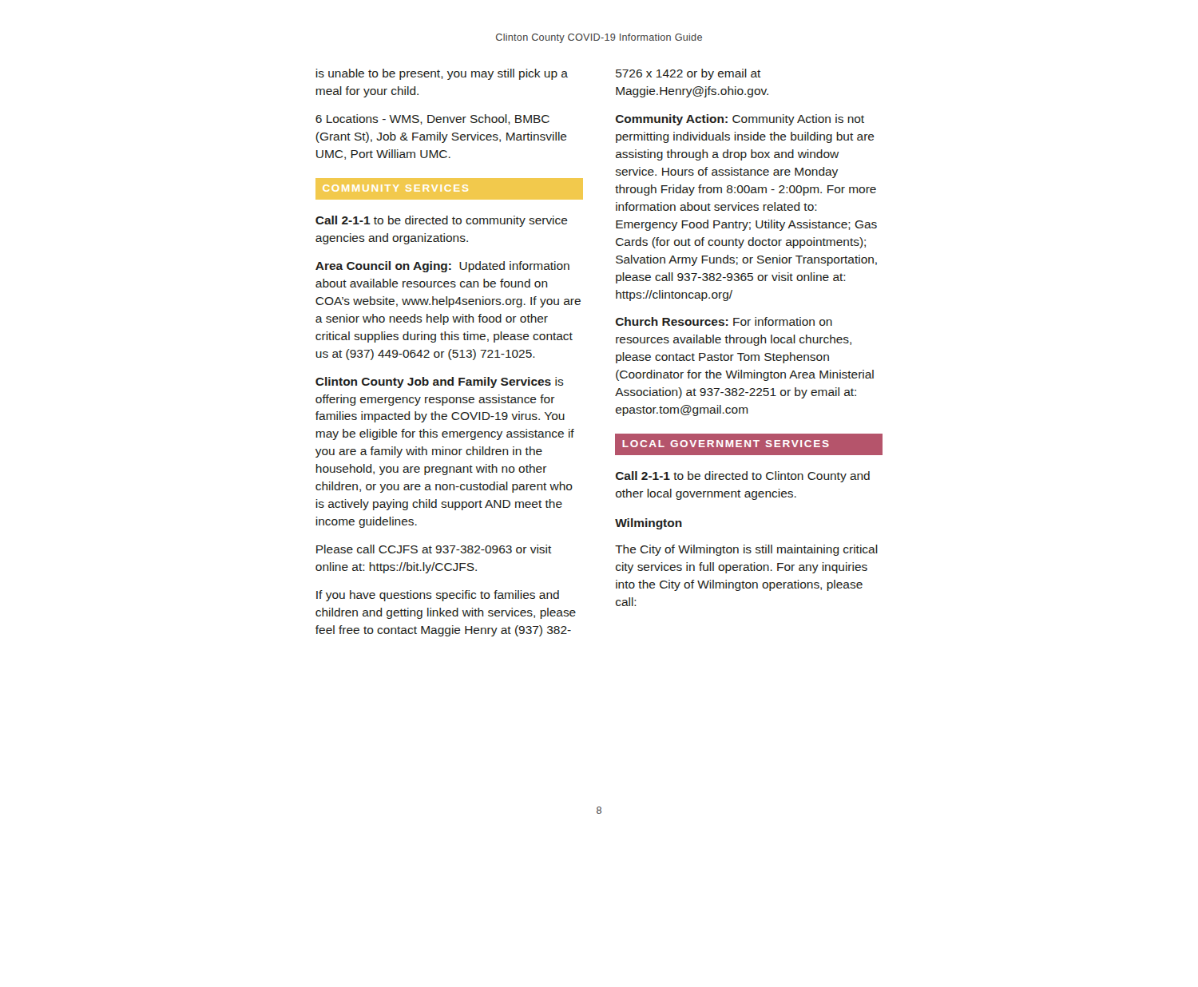Clinton County COVID-19 Information Guide
is unable to be present, you may still pick up a meal for your child.
6 Locations - WMS, Denver School, BMBC (Grant St), Job & Family Services, Martinsville UMC, Port William UMC.
Community Services
Call 2-1-1 to be directed to community service agencies and organizations.
Area Council on Aging: Updated information about available resources can be found on COA’s website, www.help4seniors.org. If you are a senior who needs help with food or other critical supplies during this time, please contact us at (937) 449-0642 or (513) 721-1025.
Clinton County Job and Family Services is offering emergency response assistance for families impacted by the COVID-19 virus. You may be eligible for this emergency assistance if you are a family with minor children in the household, you are pregnant with no other children, or you are a non-custodial parent who is actively paying child support AND meet the income guidelines.
Please call CCJFS at 937-382-0963 or visit online at: https://bit.ly/CCJFS.
If you have questions specific to families and children and getting linked with services, please feel free to contact Maggie Henry at (937) 382-
5726 x 1422 or by email at Maggie.Henry@jfs.ohio.gov.
Community Action: Community Action is not permitting individuals inside the building but are assisting through a drop box and window service. Hours of assistance are Monday through Friday from 8:00am - 2:00pm. For more information about services related to: Emergency Food Pantry; Utility Assistance; Gas Cards (for out of county doctor appointments); Salvation Army Funds; or Senior Transportation, please call 937-382-9365 or visit online at: https://clintoncap.org/
Church Resources: For information on resources available through local churches, please contact Pastor Tom Stephenson (Coordinator for the Wilmington Area Ministerial Association) at 937-382-2251 or by email at: epastor.tom@gmail.com
Local Government Services
Call 2-1-1 to be directed to Clinton County and other local government agencies.
Wilmington
The City of Wilmington is still maintaining critical city services in full operation. For any inquiries into the City of Wilmington operations, please call:
8